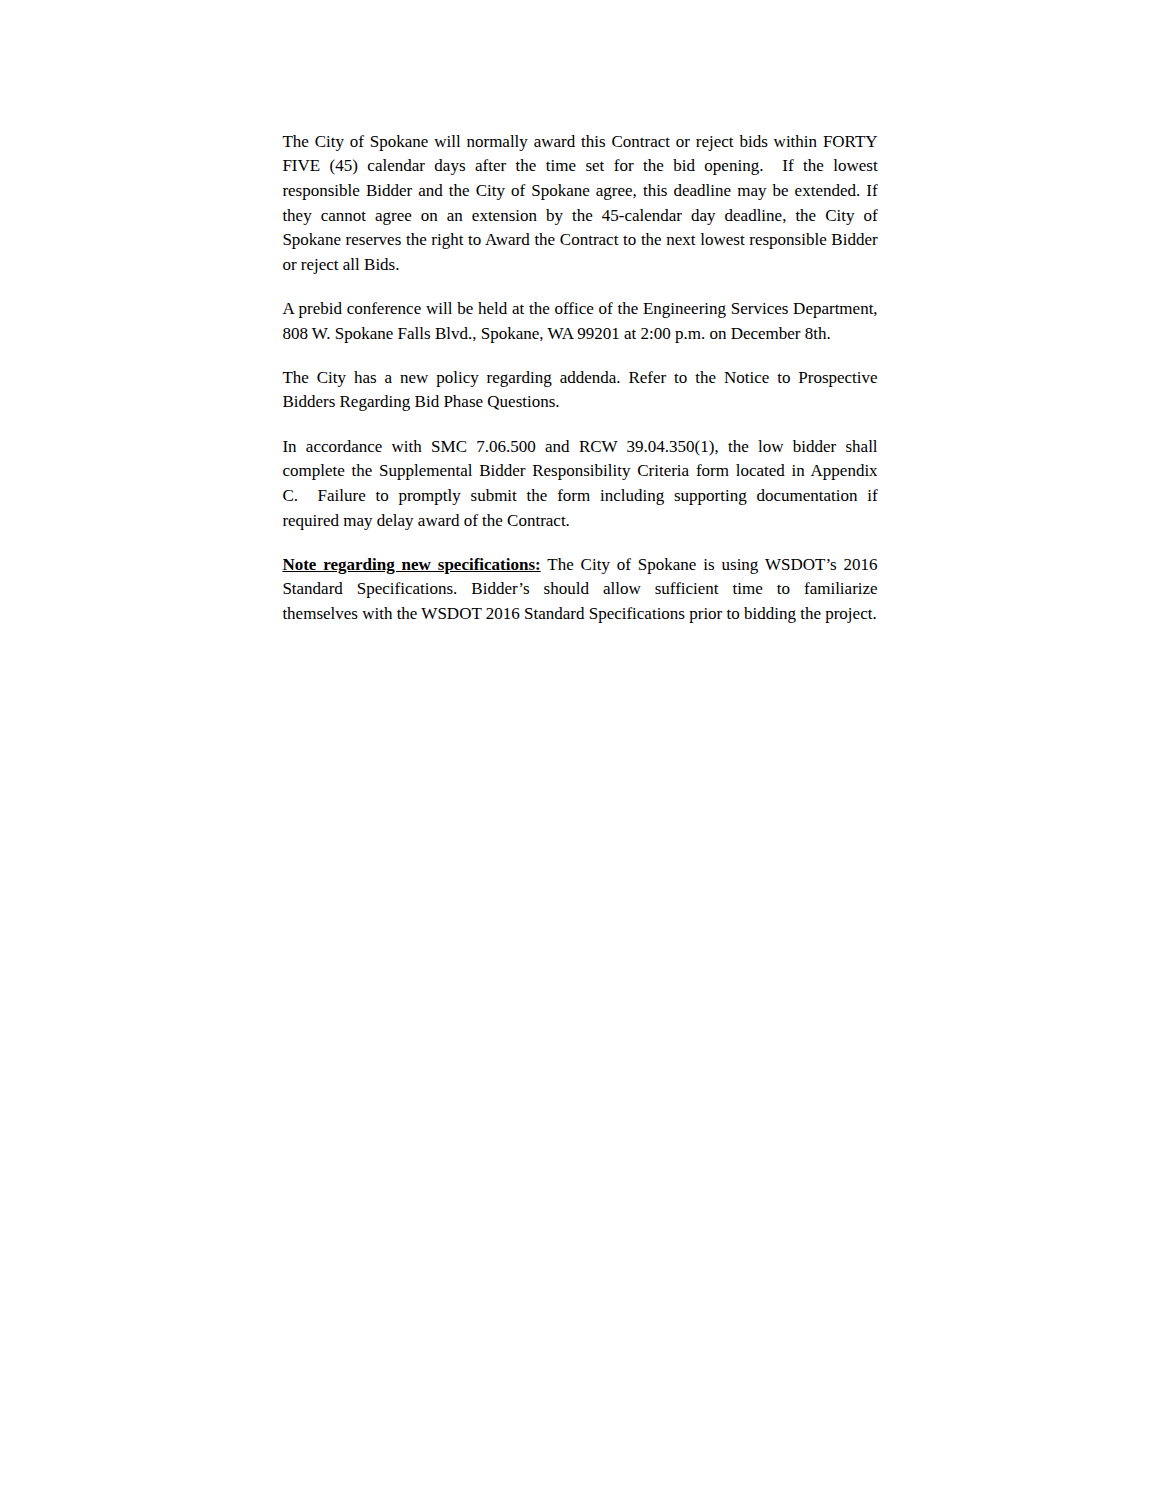The City of Spokane will normally award this Contract or reject bids within FORTY FIVE (45) calendar days after the time set for the bid opening. If the lowest responsible Bidder and the City of Spokane agree, this deadline may be extended. If they cannot agree on an extension by the 45-calendar day deadline, the City of Spokane reserves the right to Award the Contract to the next lowest responsible Bidder or reject all Bids.
A prebid conference will be held at the office of the Engineering Services Department, 808 W. Spokane Falls Blvd., Spokane, WA 99201 at 2:00 p.m. on December 8th.
The City has a new policy regarding addenda. Refer to the Notice to Prospective Bidders Regarding Bid Phase Questions.
In accordance with SMC 7.06.500 and RCW 39.04.350(1), the low bidder shall complete the Supplemental Bidder Responsibility Criteria form located in Appendix C. Failure to promptly submit the form including supporting documentation if required may delay award of the Contract.
Note regarding new specifications: The City of Spokane is using WSDOT’s 2016 Standard Specifications. Bidder’s should allow sufficient time to familiarize themselves with the WSDOT 2016 Standard Specifications prior to bidding the project.